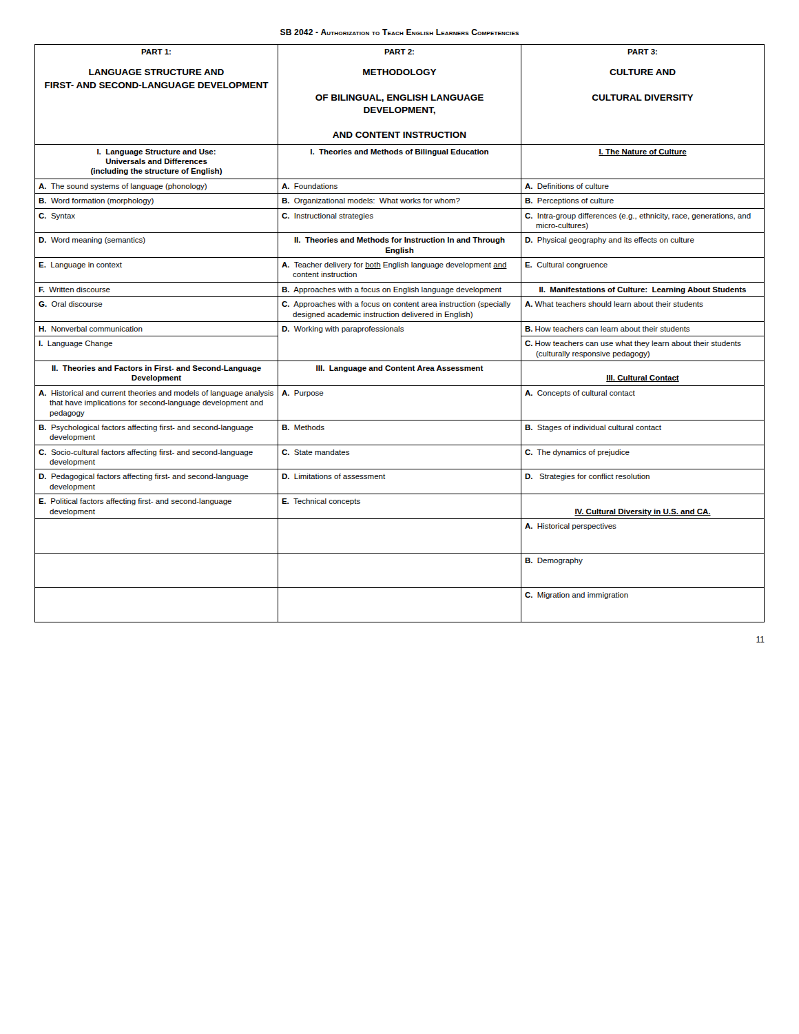SB 2042 - Authorization to Teach English Learners Competencies
| PART 1: LANGUAGE STRUCTURE AND FIRST- AND SECOND-LANGUAGE DEVELOPMENT | PART 2: METHODOLOGY OF BILINGUAL, ENGLISH LANGUAGE DEVELOPMENT, AND CONTENT INSTRUCTION | PART 3: CULTURE AND CULTURAL DIVERSITY |
| I. Language Structure and Use: Universals and Differences (including the structure of English) | I. Theories and Methods of Bilingual Education | I. The Nature of Culture |
| A. The sound systems of language (phonology) | A. Foundations | A. Definitions of culture |
| B. Word formation (morphology) | B. Organizational models: What works for whom? | B. Perceptions of culture |
| C. Syntax | C. Instructional strategies | C. Intra-group differences (e.g., ethnicity, race, generations, and micro-cultures) |
| D. Word meaning (semantics) | II. Theories and Methods for Instruction In and Through English | D. Physical geography and its effects on culture |
| E. Language in context | A. Teacher delivery for both English language development and content instruction | E. Cultural congruence |
| F. Written discourse | B. Approaches with a focus on English language development | II. Manifestations of Culture: Learning About Students |
| G. Oral discourse | C. Approaches with a focus on content area instruction (specially designed academic instruction delivered in English) | A. What teachers should learn about their students |
| H. Nonverbal communication | D. Working with paraprofessionals | B. How teachers can learn about their students |
| I. Language Change | C. How teachers can use what they learn about their students (culturally responsive pedagogy) |
| II. Theories and Factors in First- and Second-Language Development | III. Language and Content Area Assessment | III. Cultural Contact |
| A. Historical and current theories and models of language analysis that have implications for second-language development and pedagogy | A. Purpose | A. Concepts of cultural contact |
| B. Psychological factors affecting first- and second-language development | B. Methods | B. Stages of individual cultural contact |
| C. Socio-cultural factors affecting first- and second-language development | C. State mandates | C. The dynamics of prejudice |
| D. Pedagogical factors affecting first- and second-language development | D. Limitations of assessment | D. Strategies for conflict resolution |
| E. Political factors affecting first- and second-language development | E. Technical concepts | IV. Cultural Diversity in U.S. and CA. |
| | | A. Historical perspectives |
| | | B. Demography |
| | | C. Migration and immigration |
11